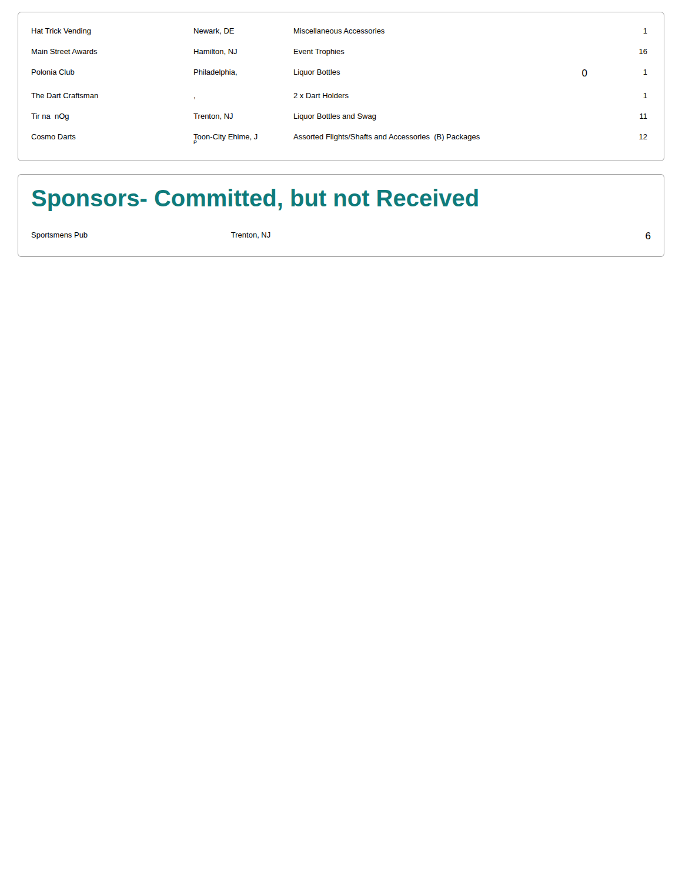| Hat Trick Vending | Newark, DE | Miscellaneous Accessories | | 1 |
| Main Street Awards | Hamilton, NJ | Event Trophies | | 16 |
| Polonia Club | Philadelphia, | Liquor Bottles | 0 | 1 |
| The Dart Craftsman | , | 2 x Dart Holders | | 1 |
| Tir na nOg | Trenton, NJ | Liquor Bottles and Swag | | 11 |
| Cosmo Darts | Toon-City Ehime, J P | Assorted Flights/Shafts and Accessories (B) Packages | | 12 |
Sponsors- Committed, but not Received
| Sportsmens Pub | Trenton, NJ | 6 |